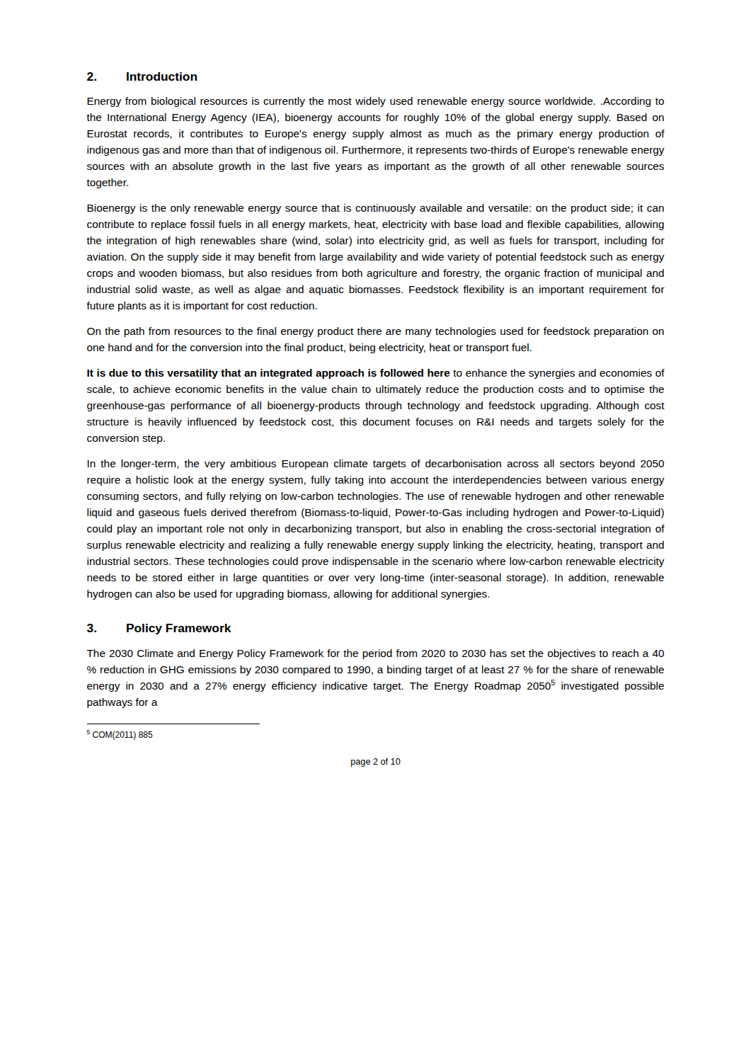2. Introduction
Energy from biological resources is currently the most widely used renewable energy source worldwide. .According to the International Energy Agency (IEA), bioenergy accounts for roughly 10% of the global energy supply. Based on Eurostat records, it contributes to Europe's energy supply almost as much as the primary energy production of indigenous gas and more than that of indigenous oil. Furthermore, it represents two-thirds of Europe's renewable energy sources with an absolute growth in the last five years as important as the growth of all other renewable sources together.
Bioenergy is the only renewable energy source that is continuously available and versatile: on the product side; it can contribute to replace fossil fuels in all energy markets, heat, electricity with base load and flexible capabilities, allowing the integration of high renewables share (wind, solar) into electricity grid, as well as fuels for transport, including for aviation. On the supply side it may benefit from large availability and wide variety of potential feedstock such as energy crops and wooden biomass, but also residues from both agriculture and forestry, the organic fraction of municipal and industrial solid waste, as well as algae and aquatic biomasses. Feedstock flexibility is an important requirement for future plants as it is important for cost reduction.
On the path from resources to the final energy product there are many technologies used for feedstock preparation on one hand and for the conversion into the final product, being electricity, heat or transport fuel.
It is due to this versatility that an integrated approach is followed here to enhance the synergies and economies of scale, to achieve economic benefits in the value chain to ultimately reduce the production costs and to optimise the greenhouse-gas performance of all bioenergy-products through technology and feedstock upgrading. Although cost structure is heavily influenced by feedstock cost, this document focuses on R&I needs and targets solely for the conversion step.
In the longer-term, the very ambitious European climate targets of decarbonisation across all sectors beyond 2050 require a holistic look at the energy system, fully taking into account the interdependencies between various energy consuming sectors, and fully relying on low-carbon technologies. The use of renewable hydrogen and other renewable liquid and gaseous fuels derived therefrom (Biomass-to-liquid, Power-to-Gas including hydrogen and Power-to-Liquid) could play an important role not only in decarbonizing transport, but also in enabling the cross-sectorial integration of surplus renewable electricity and realizing a fully renewable energy supply linking the electricity, heating, transport and industrial sectors. These technologies could prove indispensable in the scenario where low-carbon renewable electricity needs to be stored either in large quantities or over very long-time (inter-seasonal storage). In addition, renewable hydrogen can also be used for upgrading biomass, allowing for additional synergies.
3. Policy Framework
The 2030 Climate and Energy Policy Framework for the period from 2020 to 2030 has set the objectives to reach a 40 % reduction in GHG emissions by 2030 compared to 1990, a binding target of at least 27 % for the share of renewable energy in 2030 and a 27% energy efficiency indicative target. The Energy Roadmap 20505 investigated possible pathways for a
5 COM(2011) 885
page 2 of 10